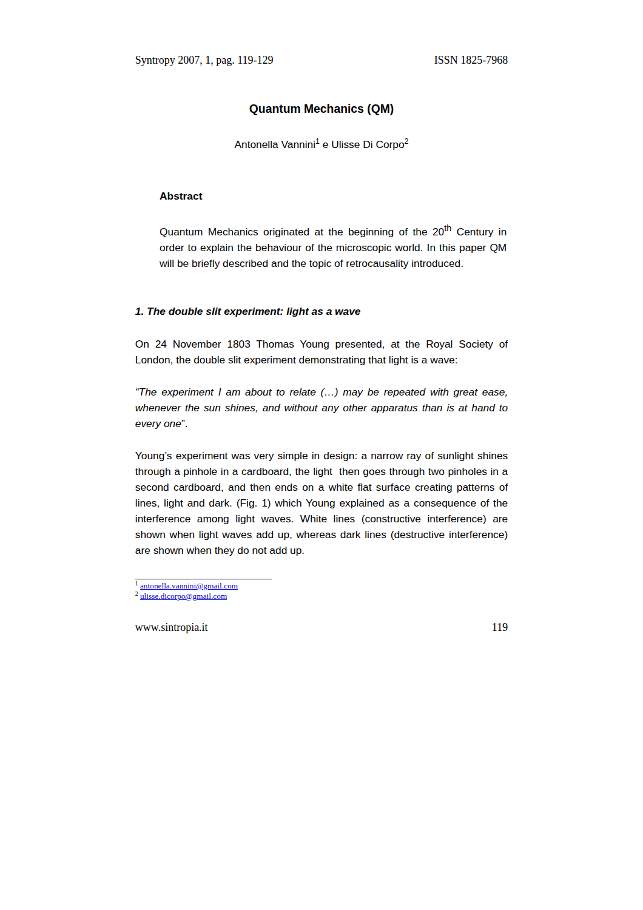Syntropy 2007, 1, pag. 119-129 ISSN 1825-7968
Quantum Mechanics (QM)
Antonella Vannini1 e Ulisse Di Corpo2
Abstract
Quantum Mechanics originated at the beginning of the 20th Century in order to explain the behaviour of the microscopic world. In this paper QM will be briefly described and the topic of retrocausality introduced.
1. The double slit experiment: light as a wave
On 24 November 1803 Thomas Young presented, at the Royal Society of London, the double slit experiment demonstrating that light is a wave:
“The experiment I am about to relate (…) may be repeated with great ease, whenever the sun shines, and without any other apparatus than is at hand to every one”.
Young’s experiment was very simple in design: a narrow ray of sunlight shines through a pinhole in a cardboard, the light then goes through two pinholes in a second cardboard, and then ends on a white flat surface creating patterns of lines, light and dark. (Fig. 1) which Young explained as a consequence of the interference among light waves. White lines (constructive interference) are shown when light waves add up, whereas dark lines (destructive interference) are shown when they do not add up.
1 antonella.vannini@gmail.com
2 ulisse.dicorpo@gmail.com
www.sintropia.it 119